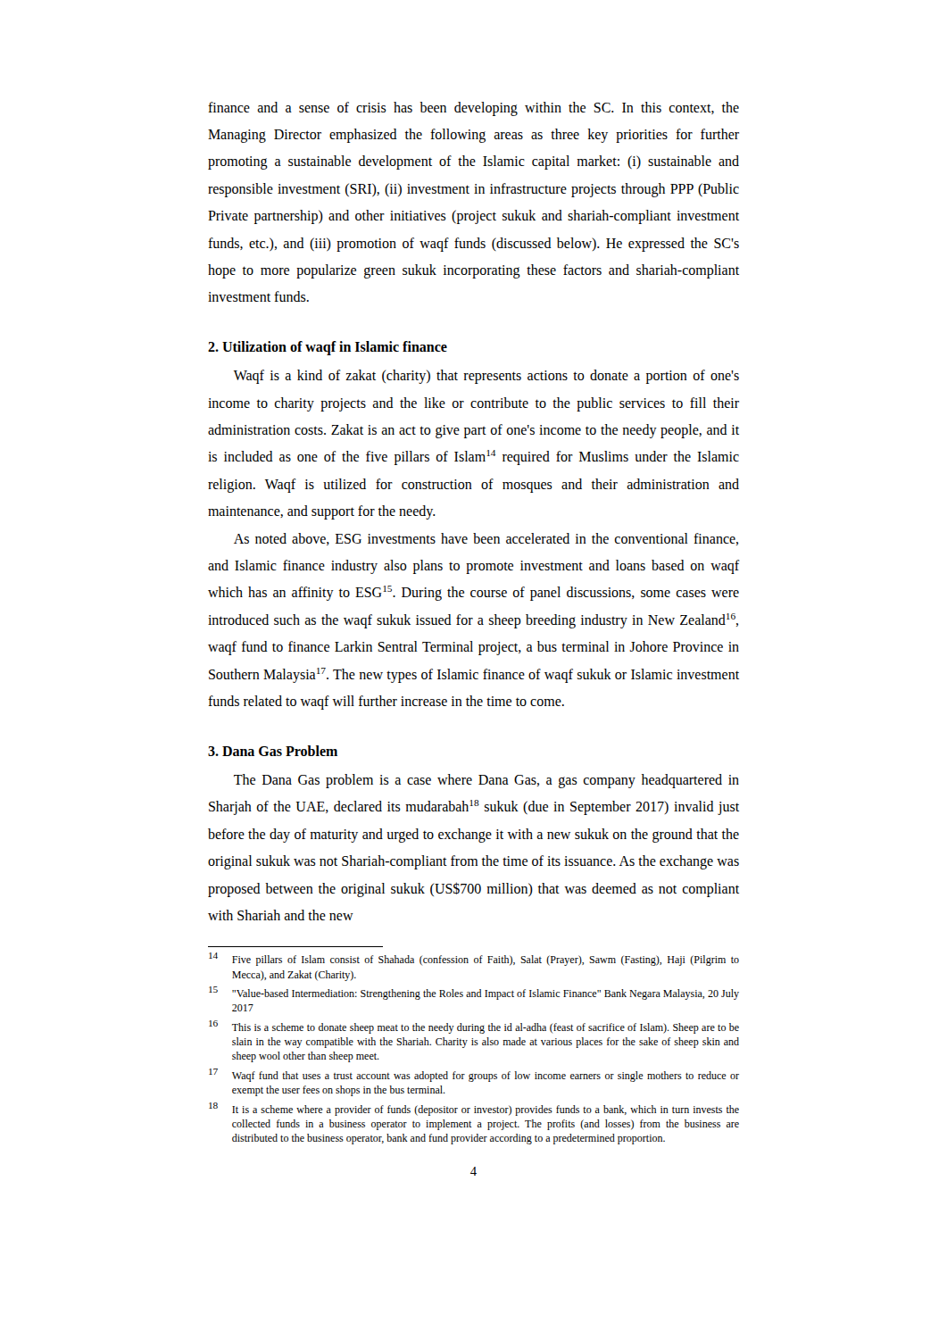finance and a sense of crisis has been developing within the SC. In this context, the Managing Director emphasized the following areas as three key priorities for further promoting a sustainable development of the Islamic capital market: (i) sustainable and responsible investment (SRI), (ii) investment in infrastructure projects through PPP (Public Private partnership) and other initiatives (project sukuk and shariah-compliant investment funds, etc.), and (iii) promotion of waqf funds (discussed below). He expressed the SC's hope to more popularize green sukuk incorporating these factors and shariah-compliant investment funds.
2. Utilization of waqf in Islamic finance
Waqf is a kind of zakat (charity) that represents actions to donate a portion of one's income to charity projects and the like or contribute to the public services to fill their administration costs. Zakat is an act to give part of one's income to the needy people, and it is included as one of the five pillars of Islam14 required for Muslims under the Islamic religion. Waqf is utilized for construction of mosques and their administration and maintenance, and support for the needy.
As noted above, ESG investments have been accelerated in the conventional finance, and Islamic finance industry also plans to promote investment and loans based on waqf which has an affinity to ESG15. During the course of panel discussions, some cases were introduced such as the waqf sukuk issued for a sheep breeding industry in New Zealand16, waqf fund to finance Larkin Sentral Terminal project, a bus terminal in Johore Province in Southern Malaysia17. The new types of Islamic finance of waqf sukuk or Islamic investment funds related to waqf will further increase in the time to come.
3. Dana Gas Problem
The Dana Gas problem is a case where Dana Gas, a gas company headquartered in Sharjah of the UAE, declared its mudarabah18 sukuk (due in September 2017) invalid just before the day of maturity and urged to exchange it with a new sukuk on the ground that the original sukuk was not Shariah-compliant from the time of its issuance. As the exchange was proposed between the original sukuk (US$700 million) that was deemed as not compliant with Shariah and the new
14
Five pillars of Islam consist of Shahada (confession of Faith), Salat (Prayer), Sawm (Fasting), Haji (Pilgrim to Mecca), and Zakat (Charity).
15
"Value-based Intermediation: Strengthening the Roles and Impact of Islamic Finance" Bank Negara Malaysia, 20 July 2017
16
This is a scheme to donate sheep meat to the needy during the id al-adha (feast of sacrifice of Islam). Sheep are to be slain in the way compatible with the Shariah. Charity is also made at various places for the sake of sheep skin and sheep wool other than sheep meet.
17
Waqf fund that uses a trust account was adopted for groups of low income earners or single mothers to reduce or exempt the user fees on shops in the bus terminal.
18
It is a scheme where a provider of funds (depositor or investor) provides funds to a bank, which in turn invests the collected funds in a business operator to implement a project. The profits (and losses) from the business are distributed to the business operator, bank and fund provider according to a predetermined proportion.
4